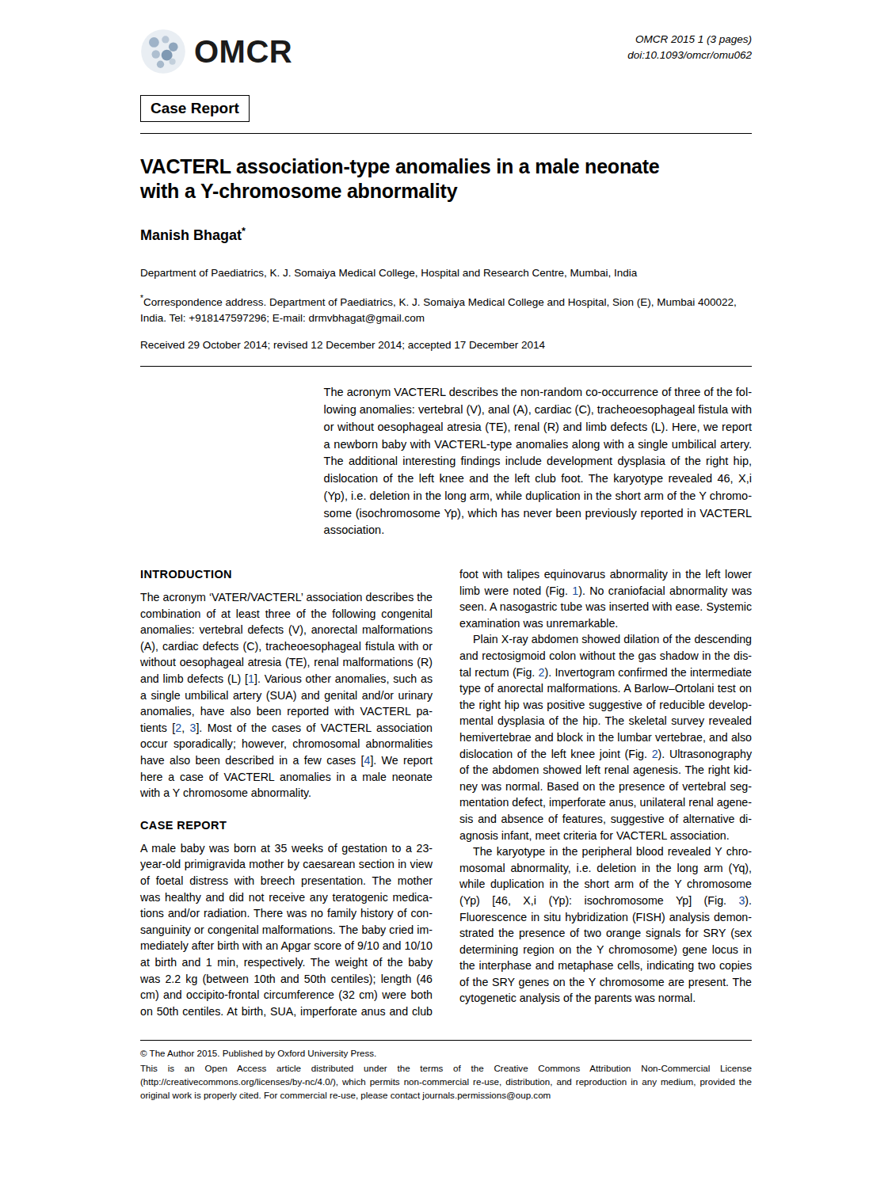OMCR
OMCR 2015 1 (3 pages)
doi:10.1093/omcr/omu062
Case Report
VACTERL association-type anomalies in a male neonate
with a Y-chromosome abnormality
Manish Bhagat*
Department of Paediatrics, K. J. Somaiya Medical College, Hospital and Research Centre, Mumbai, India
*Correspondence address. Department of Paediatrics, K. J. Somaiya Medical College and Hospital, Sion (E), Mumbai 400022, India. Tel: +918147597296; E-mail: drmvbhagat@gmail.com
Received 29 October 2014; revised 12 December 2014; accepted 17 December 2014
The acronym VACTERL describes the non-random co-occurrence of three of the following anomalies: vertebral (V), anal (A), cardiac (C), tracheoesophageal fistula with or without oesophageal atresia (TE), renal (R) and limb defects (L). Here, we report a newborn baby with VACTERL-type anomalies along with a single umbilical artery. The additional interesting findings include development dysplasia of the right hip, dislocation of the left knee and the left club foot. The karyotype revealed 46, X,i (Yp), i.e. deletion in the long arm, while duplication in the short arm of the Y chromosome (isochromosome Yp), which has never been previously reported in VACTERL association.
INTRODUCTION
The acronym ‘VATER/VACTERL’ association describes the combination of at least three of the following congenital anomalies: vertebral defects (V), anorectal malformations (A), cardiac defects (C), tracheoesophageal fistula with or without oesophageal atresia (TE), renal malformations (R) and limb defects (L) [1]. Various other anomalies, such as a single umbilical artery (SUA) and genital and/or urinary anomalies, have also been reported with VACTERL patients [2, 3]. Most of the cases of VACTERL association occur sporadically; however, chromosomal abnormalities have also been described in a few cases [4]. We report here a case of VACTERL anomalies in a male neonate with a Y chromosome abnormality.
CASE REPORT
A male baby was born at 35 weeks of gestation to a 23-year-old primigravida mother by caesarean section in view of foetal distress with breech presentation. The mother was healthy and did not receive any teratogenic medications and/or radiation. There was no family history of consanguinity or congenital malformations. The baby cried immediately after birth with an Apgar score of 9/10 and 10/10 at birth and 1 min, respectively. The weight of the baby was 2.2 kg (between 10th and 50th centiles); length (46 cm) and occipito-frontal circumference (32 cm) were both on 50th centiles. At birth, SUA, imperforate anus and club foot with talipes equinovarus abnormality in the left lower limb were noted (Fig. 1). No craniofacial abnormality was seen. A nasogastric tube was inserted with ease. Systemic examination was unremarkable.
Plain X-ray abdomen showed dilation of the descending and rectosigmoid colon without the gas shadow in the distal rectum (Fig. 2). Invertogram confirmed the intermediate type of anorectal malformations. A Barlow–Ortolani test on the right hip was positive suggestive of reducible developmental dysplasia of the hip. The skeletal survey revealed hemivertebrae and block in the lumbar vertebrae, and also dislocation of the left knee joint (Fig. 2). Ultrasonography of the abdomen showed left renal agenesis. The right kidney was normal. Based on the presence of vertebral segmentation defect, imperforate anus, unilateral renal agenesis and absence of features, suggestive of alternative diagnosis infant, meet criteria for VACTERL association.
The karyotype in the peripheral blood revealed Y chromosomal abnormality, i.e. deletion in the long arm (Yq), while duplication in the short arm of the Y chromosome (Yp) [46, X,i (Yp): isochromosome Yp] (Fig. 3). Fluorescence in situ hybridization (FISH) analysis demonstrated the presence of two orange signals for SRY (sex determining region on the Y chromosome) gene locus in the interphase and metaphase cells, indicating two copies of the SRY genes on the Y chromosome are present. The cytogenetic analysis of the parents was normal.
© The Author 2015. Published by Oxford University Press.
This is an Open Access article distributed under the terms of the Creative Commons Attribution Non-Commercial License (http://creativecommons.org/licenses/by-nc/4.0/), which permits non-commercial re-use, distribution, and reproduction in any medium, provided the original work is properly cited. For commercial re-use, please contact journals.permissions@oup.com